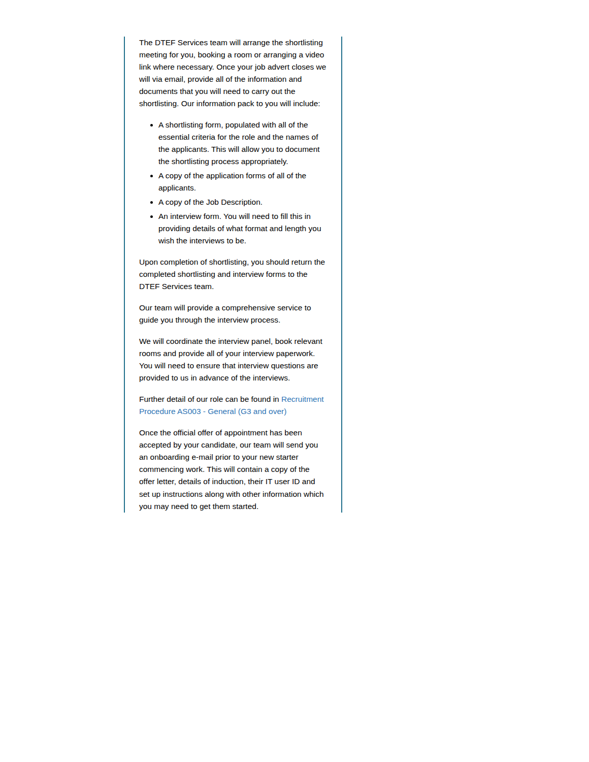The DTEF Services team will arrange the shortlisting meeting for you, booking a room or arranging a video link where necessary. Once your job advert closes we will via email, provide all of the information and documents that you will need to carry out the shortlisting. Our information pack to you will include:
A shortlisting form, populated with all of the essential criteria for the role and the names of the applicants. This will allow you to document the shortlisting process appropriately.
A copy of the application forms of all of the applicants.
A copy of the Job Description.
An interview form. You will need to fill this in providing details of what format and length you wish the interviews to be.
Upon completion of shortlisting, you should return the completed shortlisting and interview forms to the DTEF Services team.
Our team will provide a comprehensive service to guide you through the interview process.
We will coordinate the interview panel, book relevant rooms and provide all of your interview paperwork. You will need to ensure that interview questions are provided to us in advance of the interviews.
Further detail of our role can be found in Recruitment Procedure AS003 - General (G3 and over)
Once the official offer of appointment has been accepted by your candidate, our team will send you an onboarding e-mail prior to your new starter commencing work. This will contain a copy of the offer letter, details of induction, their IT user ID and set up instructions along with other information which you may need to get them started.